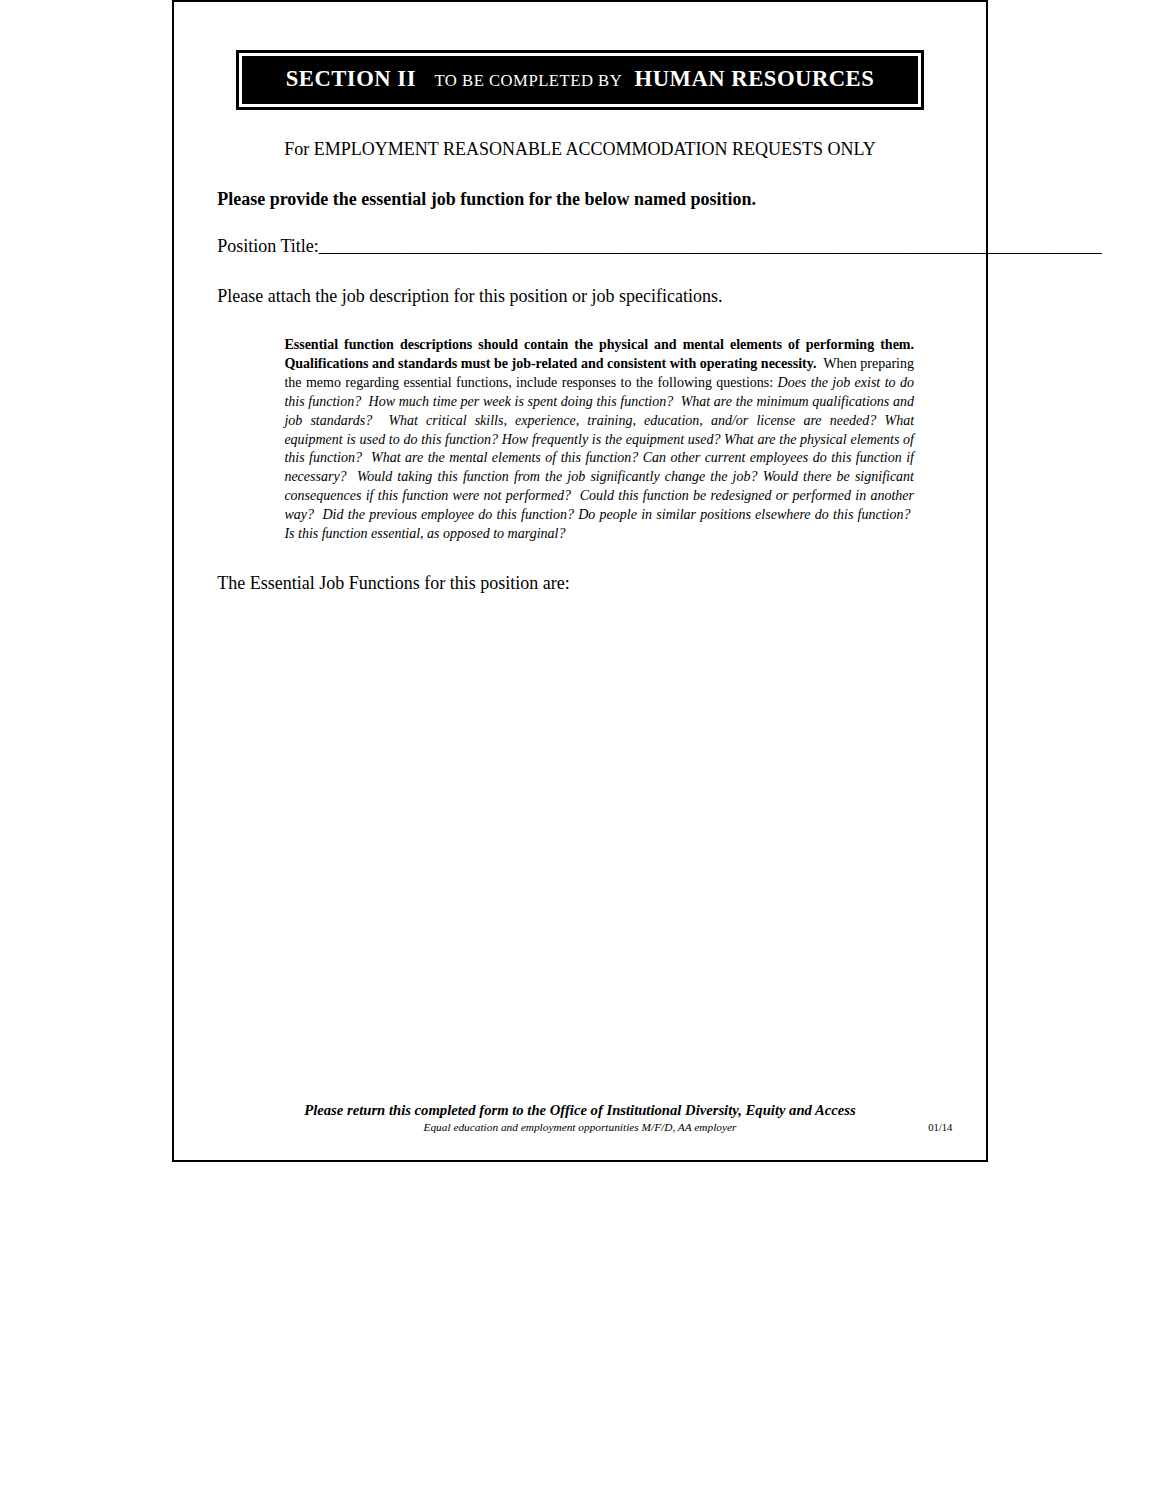SECTION II TO BE COMPLETED BY HUMAN RESOURCES
For EMPLOYMENT REASONABLE ACCOMMODATION REQUESTS ONLY
Please provide the essential job function for the below named position.
Position Title:_______________________________________________________________________________________
Please attach the job description for this position or job specifications.
Essential function descriptions should contain the physical and mental elements of performing them. Qualifications and standards must be job-related and consistent with operating necessity. When preparing the memo regarding essential functions, include responses to the following questions: Does the job exist to do this function? How much time per week is spent doing this function? What are the minimum qualifications and job standards? What critical skills, experience, training, education, and/or license are needed? What equipment is used to do this function? How frequently is the equipment used? What are the physical elements of this function? What are the mental elements of this function? Can other current employees do this function if necessary? Would taking this function from the job significantly change the job? Would there be significant consequences if this function were not performed? Could this function be redesigned or performed in another way? Did the previous employee do this function? Do people in similar positions elsewhere do this function? Is this function essential, as opposed to marginal?
The Essential Job Functions for this position are:
Please return this completed form to the Office of Institutional Diversity, Equity and Access
Equal education and employment opportunities M/F/D, AA employer01/14